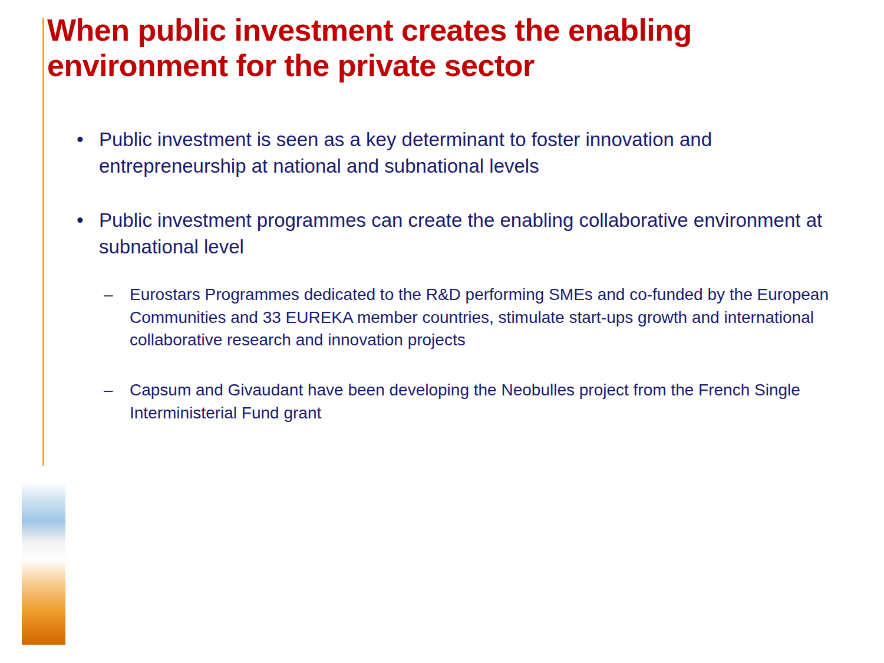When public investment creates the enabling environment for the private sector
Public investment is seen as a key determinant to foster innovation and entrepreneurship at national and subnational levels
Public investment programmes can create the enabling collaborative environment at subnational level
Eurostars Programmes dedicated to the R&D performing SMEs and co-funded by the European Communities and 33 EUREKA member countries, stimulate start-ups growth and international collaborative research and innovation projects
Capsum and Givaudant have been developing the Neobulles project from the French Single Interministerial Fund grant